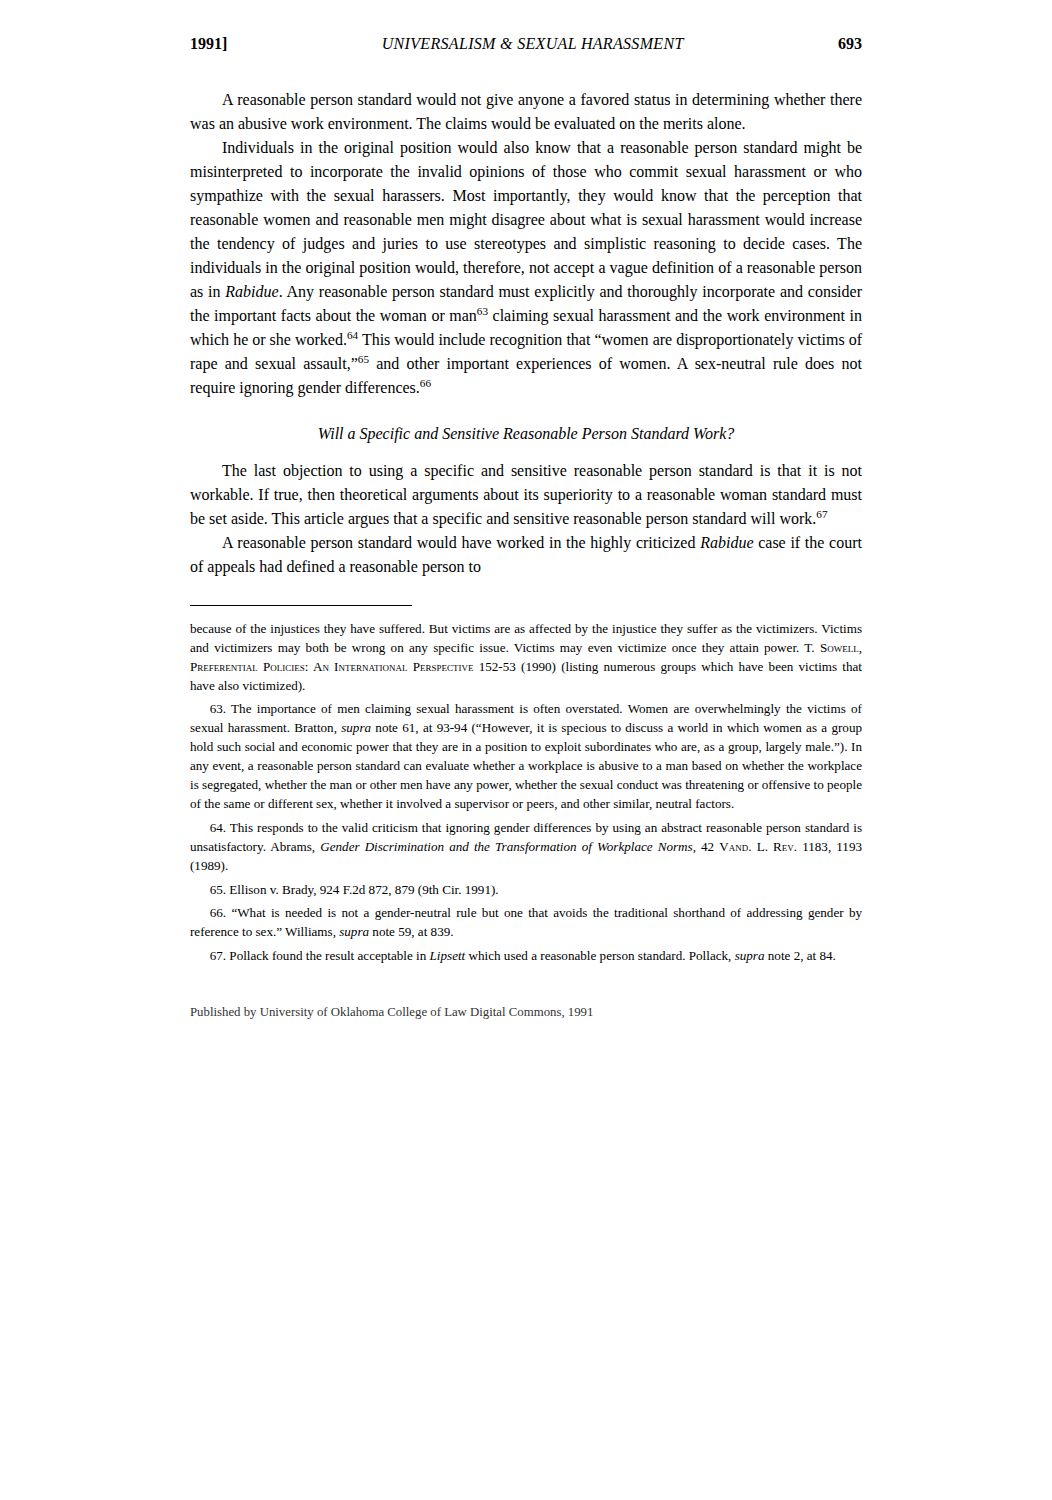1991] Universalism & Sexual Harassment 693
A reasonable person standard would not give anyone a favored status in determining whether there was an abusive work environment. The claims would be evaluated on the merits alone.
Individuals in the original position would also know that a reasonable person standard might be misinterpreted to incorporate the invalid opinions of those who commit sexual harassment or who sympathize with the sexual harassers. Most importantly, they would know that the perception that reasonable women and reasonable men might disagree about what is sexual harassment would increase the tendency of judges and juries to use stereotypes and simplistic reasoning to decide cases. The individuals in the original position would, therefore, not accept a vague definition of a reasonable person as in Rabidue. Any reasonable person standard must explicitly and thoroughly incorporate and consider the important facts about the woman or man63 claiming sexual harassment and the work environment in which he or she worked.64 This would include recognition that “women are disproportionately victims of rape and sexual assault,”65 and other important experiences of women. A sex-neutral rule does not require ignoring gender differences.66
Will a Specific and Sensitive Reasonable Person Standard Work?
The last objection to using a specific and sensitive reasonable person standard is that it is not workable. If true, then theoretical arguments about its superiority to a reasonable woman standard must be set aside. This article argues that a specific and sensitive reasonable person standard will work.67
A reasonable person standard would have worked in the highly criticized Rabidue case if the court of appeals had defined a reasonable person to
because of the injustices they have suffered. But victims are as affected by the injustice they suffer as the victimizers. Victims and victimizers may both be wrong on any specific issue. Victims may even victimize once they attain power. T. Sowell, Preferential Policies: An International Perspective 152-53 (1990) (listing numerous groups which have been victims that have also victimized).
63. The importance of men claiming sexual harassment is often overstated. Women are overwhelmingly the victims of sexual harassment. Bratton, supra note 61, at 93-94 (“However, it is specious to discuss a world in which women as a group hold such social and economic power that they are in a position to exploit subordinates who are, as a group, largely male.”). In any event, a reasonable person standard can evaluate whether a workplace is abusive to a man based on whether the workplace is segregated, whether the man or other men have any power, whether the sexual conduct was threatening or offensive to people of the same or different sex, whether it involved a supervisor or peers, and other similar, neutral factors.
64. This responds to the valid criticism that ignoring gender differences by using an abstract reasonable person standard is unsatisfactory. Abrams, Gender Discrimination and the Transformation of Workplace Norms, 42 Vand. L. Rev. 1183, 1193 (1989).
65. Ellison v. Brady, 924 F.2d 872, 879 (9th Cir. 1991).
66. “What is needed is not a gender-neutral rule but one that avoids the traditional shorthand of addressing gender by reference to sex.” Williams, supra note 59, at 839.
67. Pollack found the result acceptable in Lipsett which used a reasonable person standard. Pollack, supra note 2, at 84.
Published by University of Oklahoma College of Law Digital Commons, 1991